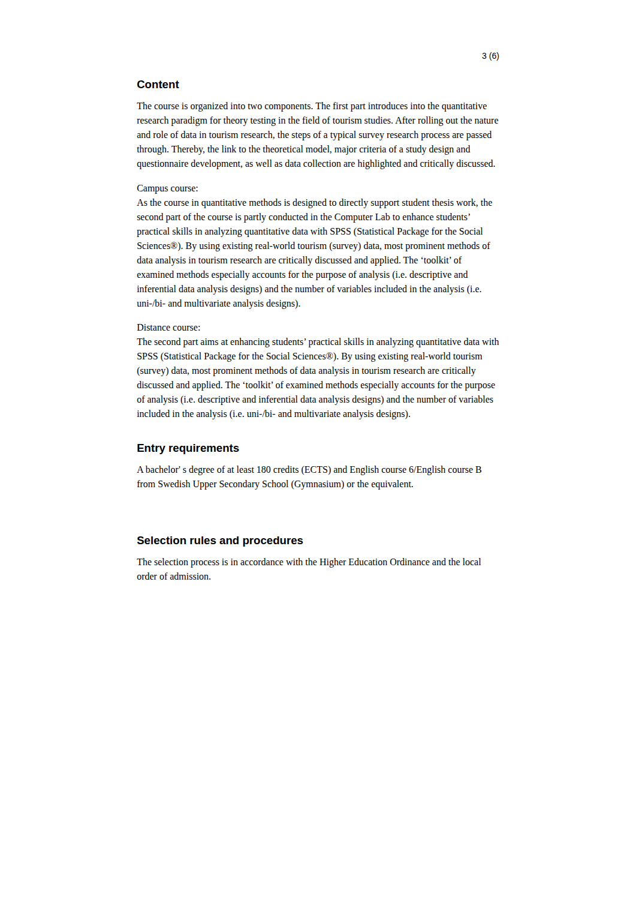3 (6)
Content
The course is organized into two components. The first part introduces into the quantitative research paradigm for theory testing in the field of tourism studies. After rolling out the nature and role of data in tourism research, the steps of a typical survey research process are passed through. Thereby, the link to the theoretical model, major criteria of a study design and questionnaire development, as well as data collection are highlighted and critically discussed.
Campus course:
As the course in quantitative methods is designed to directly support student thesis work, the second part of the course is partly conducted in the Computer Lab to enhance students’ practical skills in analyzing quantitative data with SPSS (Statistical Package for the Social Sciences®). By using existing real-world tourism (survey) data, most prominent methods of data analysis in tourism research are critically discussed and applied. The ‘toolkit’ of examined methods especially accounts for the purpose of analysis (i.e. descriptive and inferential data analysis designs) and the number of variables included in the analysis (i.e. uni-/bi- and multivariate analysis designs).
Distance course:
The second part aims at enhancing students’ practical skills in analyzing quantitative data with SPSS (Statistical Package for the Social Sciences®). By using existing real-world tourism (survey) data, most prominent methods of data analysis in tourism research are critically discussed and applied. The ‘toolkit’ of examined methods especially accounts for the purpose of analysis (i.e. descriptive and inferential data analysis designs) and the number of variables included in the analysis (i.e. uni-/bi- and multivariate analysis designs).
Entry requirements
A bachelor' s degree of at least 180 credits (ECTS) and English course 6/English course B from Swedish Upper Secondary School (Gymnasium) or the equivalent.
Selection rules and procedures
The selection process is in accordance with the Higher Education Ordinance and the local order of admission.